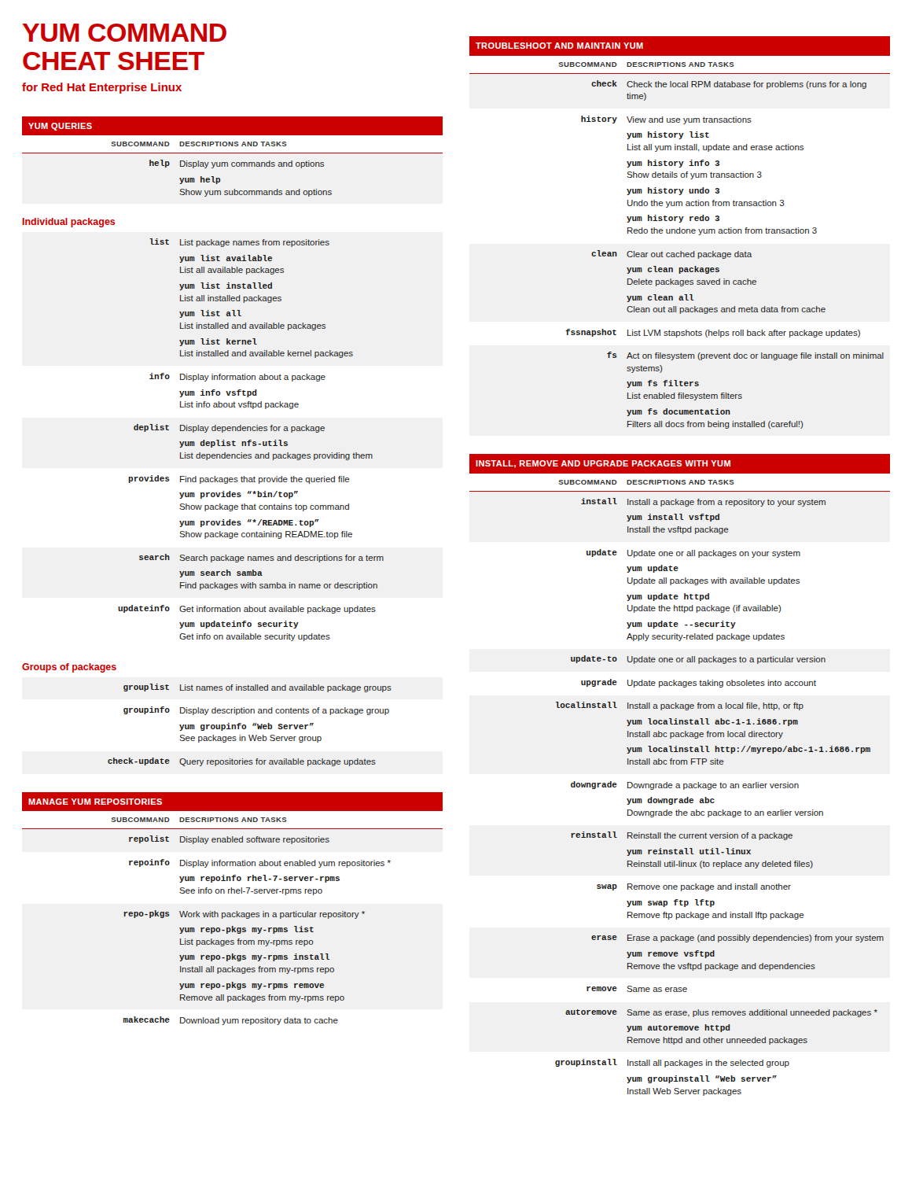YUM Command
Cheat Sheet
for Red Hat Enterprise Linux
YUM Queries
| Subcommand | Descriptions and Tasks |
| --- | --- |
| help | Display yum commands and options yum help Show yum subcommands and options |
Individual packages
| list | List package names from repositories yum list available List all available packages yum list installed List all installed packages yum list all List installed and available packages yum list kernel List installed and available kernel packages |
| info | Display information about a package yum info vsftpd List info about vsftpd package |
| deplist | Display dependencies for a package yum deplist nfs-utils List dependencies and packages providing them |
| provides | Find packages that provide the queried file yum provides “*bin/top” Show package that contains top command yum provides “*/README.top” Show package containing README.top file |
| search | Search package names and descriptions for a term yum search samba Find packages with samba in name or description |
| updateinfo | Get information about available package updates yum updateinfo security Get info on available security updates |
Groups of packages
| grouplist | List names of installed and available package groups |
| groupinfo | Display description and contents of a package group yum groupinfo “Web Server” See packages in Web Server group |
| check-update | Query repositories for available package updates |
Manage YUM Repositories
| Subcommand | Descriptions and Tasks |
| --- | --- |
| repolist | Display enabled software repositories |
| repoinfo | Display information about enabled yum repositories * yum repoinfo rhel-7-server-rpms See info on rhel-7-server-rpms repo |
| repo-pkgs | Work with packages in a particular repository * yum repo-pkgs my-rpms list List packages from my-rpms repo yum repo-pkgs my-rpms install Install all packages from my-rpms repo yum repo-pkgs my-rpms remove Remove all packages from my-rpms repo |
| makecache | Download yum repository data to cache |
Troubleshoot and Maintain YUM
| Subcommand | Descriptions and Tasks |
| --- | --- |
| check | Check the local RPM database for problems (runs for a long time) |
| history | View and use yum transactions yum history list List all yum install, update and erase actions yum history info 3 Show details of yum transaction 3 yum history undo 3 Undo the yum action from transaction 3 yum history redo 3 Redo the undone yum action from transaction 3 |
| clean | Clear out cached package data yum clean packages Delete packages saved in cache yum clean all Clean out all packages and meta data from cache |
| fssnapshot | List LVM stapshots (helps roll back after package updates) |
| fs | Act on filesystem (prevent doc or language file install on minimal systems) yum fs filters List enabled filesystem filters yum fs documentation Filters all docs from being installed (careful!) |
Install, Remove and Upgrade Packages with YUM
| Subcommand | Descriptions and Tasks |
| --- | --- |
| install | Install a package from a repository to your system yum install vsftpd Install the vsftpd package |
| update | Update one or all packages on your system yum update Update all packages with available updates yum update httpd Update the httpd package (if available) yum update --security Apply security-related package updates |
| update-to | Update one or all packages to a particular version |
| upgrade | Update packages taking obsoletes into account |
| localinstall | Install a package from a local file, http, or ftp yum localinstall abc-1-1.i686.rpm Install abc package from local directory yum localinstall http://myrepo/abc-1-1.i686.rpm Install abc from FTP site |
| downgrade | Downgrade a package to an earlier version yum downgrade abc Downgrade the abc package to an earlier version |
| reinstall | Reinstall the current version of a package yum reinstall util-linux Reinstall util-linux (to replace any deleted files) |
| swap | Remove one package and install another yum swap ftp lftp Remove ftp package and install lftp package |
| erase | Erase a package (and possibly dependencies) from your system yum remove vsftpd Remove the vsftpd package and dependencies |
| remove | Same as erase |
| autoremove | Same as erase, plus removes additional unneeded packages * yum autoremove httpd Remove httpd and other unneeded packages |
| groupinstall | Install all packages in the selected group yum groupinstall “Web server” Install Web Server packages |